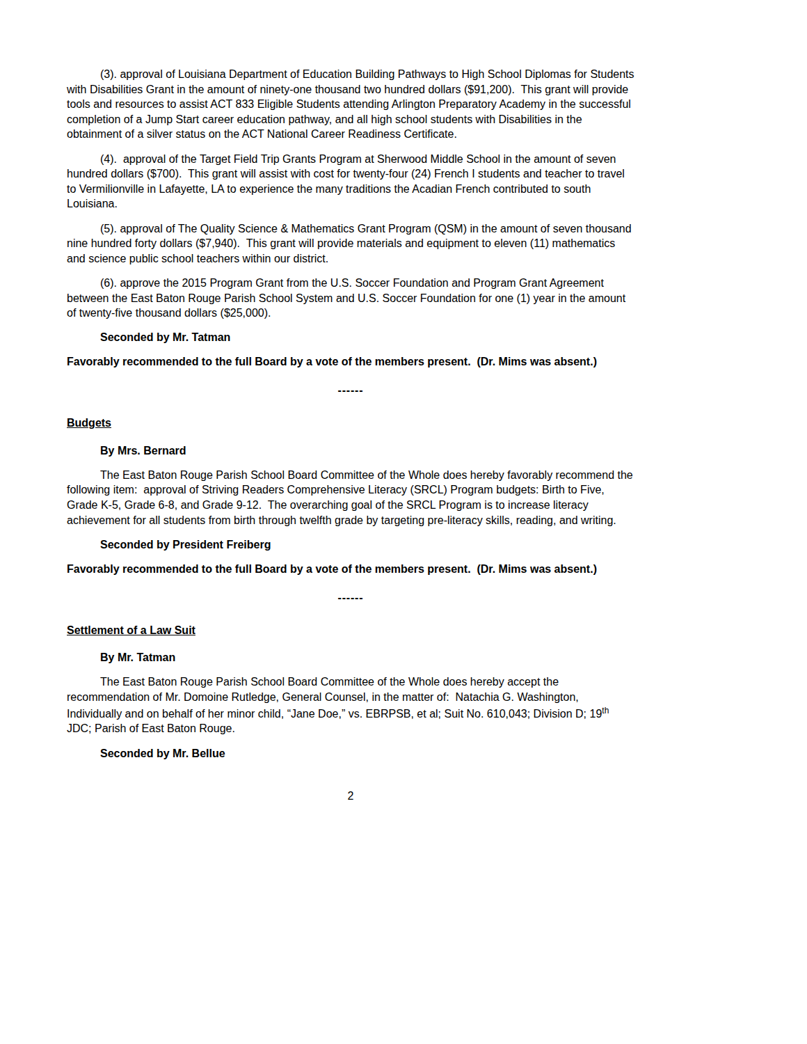(3). approval of Louisiana Department of Education Building Pathways to High School Diplomas for Students with Disabilities Grant in the amount of ninety-one thousand two hundred dollars ($91,200). This grant will provide tools and resources to assist ACT 833 Eligible Students attending Arlington Preparatory Academy in the successful completion of a Jump Start career education pathway, and all high school students with Disabilities in the obtainment of a silver status on the ACT National Career Readiness Certificate.
(4). approval of the Target Field Trip Grants Program at Sherwood Middle School in the amount of seven hundred dollars ($700). This grant will assist with cost for twenty-four (24) French I students and teacher to travel to Vermilionville in Lafayette, LA to experience the many traditions the Acadian French contributed to south Louisiana.
(5). approval of The Quality Science & Mathematics Grant Program (QSM) in the amount of seven thousand nine hundred forty dollars ($7,940). This grant will provide materials and equipment to eleven (11) mathematics and science public school teachers within our district.
(6). approve the 2015 Program Grant from the U.S. Soccer Foundation and Program Grant Agreement between the East Baton Rouge Parish School System and U.S. Soccer Foundation for one (1) year in the amount of twenty-five thousand dollars ($25,000).
Seconded by Mr. Tatman
Favorably recommended to the full Board by a vote of the members present. (Dr. Mims was absent.)
------
Budgets
By Mrs. Bernard
The East Baton Rouge Parish School Board Committee of the Whole does hereby favorably recommend the following item: approval of Striving Readers Comprehensive Literacy (SRCL) Program budgets: Birth to Five, Grade K-5, Grade 6-8, and Grade 9-12. The overarching goal of the SRCL Program is to increase literacy achievement for all students from birth through twelfth grade by targeting pre-literacy skills, reading, and writing.
Seconded by President Freiberg
Favorably recommended to the full Board by a vote of the members present. (Dr. Mims was absent.)
------
Settlement of a Law Suit
By Mr. Tatman
The East Baton Rouge Parish School Board Committee of the Whole does hereby accept the recommendation of Mr. Domoine Rutledge, General Counsel, in the matter of: Natachia G. Washington, Individually and on behalf of her minor child, “Jane Doe,” vs. EBRPSB, et al; Suit No. 610,043; Division D; 19th JDC; Parish of East Baton Rouge.
Seconded by Mr. Bellue
2